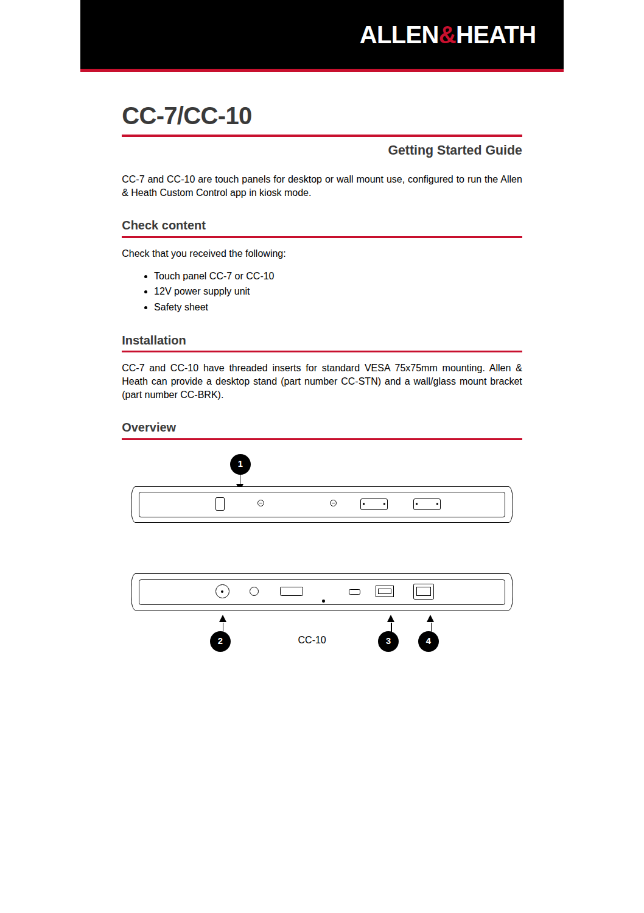ALLEN&HEATH
CC-7/CC-10
Getting Started Guide
CC-7 and CC-10 are touch panels for desktop or wall mount use, configured to run the Allen & Heath Custom Control app in kiosk mode.
Check content
Check that you received the following:
Touch panel CC-7 or CC-10
12V power supply unit
Safety sheet
Installation
CC-7 and CC-10 have threaded inserts for standard VESA 75x75mm mounting. Allen & Heath can provide a desktop stand (part number CC-STN) and a wall/glass mount bracket (part number CC-BRK).
Overview
1
2
3
4
CC-10